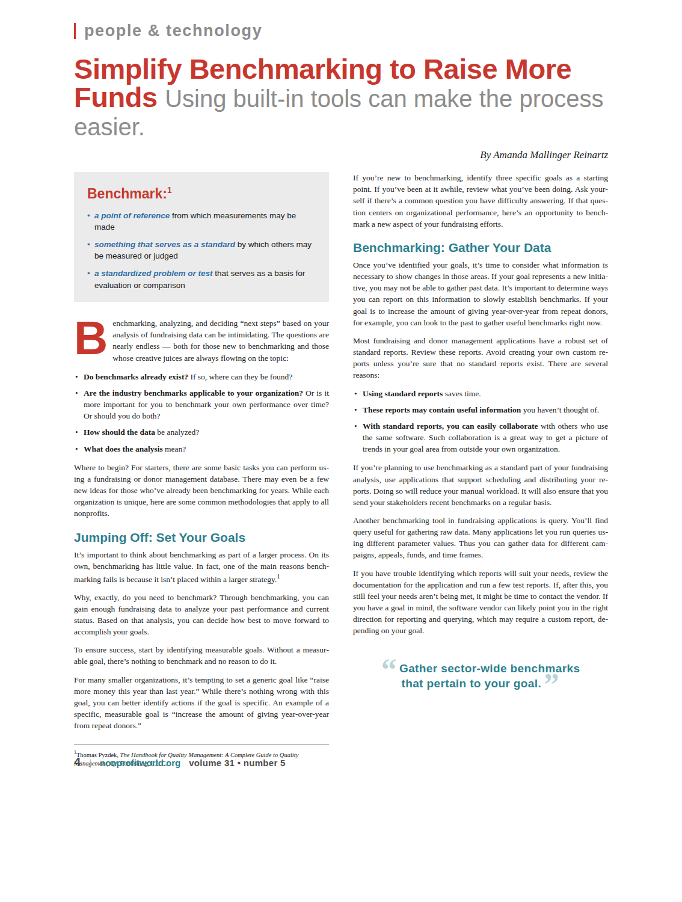people & technology
Simplify Benchmarking to Raise More Funds Using built-in tools can make the process easier.
By Amanda Mallinger Reinartz
Benchmark:1
a point of reference from which measurements may be made
something that serves as a standard by which others may be measured or judged
a standardized problem or test that serves as a basis for evaluation or comparison
Benchmarking, analyzing, and deciding “next steps” based on your analysis of fundraising data can be intimidating. The questions are nearly endless — both for those new to benchmarking and those whose creative juices are always flowing on the topic:
Do benchmarks already exist? If so, where can they be found?
Are the industry benchmarks applicable to your organization? Or is it more important for you to benchmark your own performance over time? Or should you do both?
How should the data be analyzed?
What does the analysis mean?
Where to begin? For starters, there are some basic tasks you can perform using a fundraising or donor management database. There may even be a few new ideas for those who’ve already been benchmarking for years. While each organization is unique, here are some common methodologies that apply to all nonprofits.
Jumping Off: Set Your Goals
It’s important to think about benchmarking as part of a larger process. On its own, benchmarking has little value. In fact, one of the main reasons benchmarking fails is because it isn’t placed within a larger strategy.1
Why, exactly, do you need to benchmark? Through benchmarking, you can gain enough fundraising data to analyze your past performance and current status. Based on that analysis, you can decide how best to move forward to accomplish your goals.
To ensure success, start by identifying measurable goals. Without a measurable goal, there’s nothing to benchmark and no reason to do it.
For many smaller organizations, it’s tempting to set a generic goal like “raise more money this year than last year.” While there’s nothing wrong with this goal, you can better identify actions if the goal is specific. An example of a specific, measurable goal is “increase the amount of giving year-over-year from repeat donors.”
1Thomas Pyzdek, The Handbook for Quality Management: A Complete Guide to Quality Management, QA Publishing, L.L.C.
If you’re new to benchmarking, identify three specific goals as a starting point. If you’ve been at it awhile, review what you’ve been doing. Ask yourself if there’s a common question you have difficulty answering. If that question centers on organizational performance, here’s an opportunity to benchmark a new aspect of your fundraising efforts.
Benchmarking: Gather Your Data
Once you’ve identified your goals, it’s time to consider what information is necessary to show changes in those areas. If your goal represents a new initiative, you may not be able to gather past data. It’s important to determine ways you can report on this information to slowly establish benchmarks. If your goal is to increase the amount of giving year-over-year from repeat donors, for example, you can look to the past to gather useful benchmarks right now.
Most fundraising and donor management applications have a robust set of standard reports. Review these reports. Avoid creating your own custom reports unless you’re sure that no standard reports exist. There are several reasons:
Using standard reports saves time.
These reports may contain useful information you haven’t thought of.
With standard reports, you can easily collaborate with others who use the same software. Such collaboration is a great way to get a picture of trends in your goal area from outside your own organization.
If you’re planning to use benchmarking as a standard part of your fundraising analysis, use applications that support scheduling and distributing your reports. Doing so will reduce your manual workload. It will also ensure that you send your stakeholders recent benchmarks on a regular basis.
Another benchmarking tool in fundraising applications is query. You’ll find query useful for gathering raw data. Many applications let you run queries using different parameter values. Thus you can gather data for different campaigns, appeals, funds, and time frames.
If you have trouble identifying which reports will suit your needs, review the documentation for the application and run a few test reports. If, after this, you still feel your needs aren’t being met, it might be time to contact the vendor. If you have a goal in mind, the software vendor can likely point you in the right direction for reporting and querying, which may require a custom report, depending on your goal.
“Gather sector-wide benchmarks that pertain to your goal.”
4 | nonprofitworld.org volume 31 • number 5